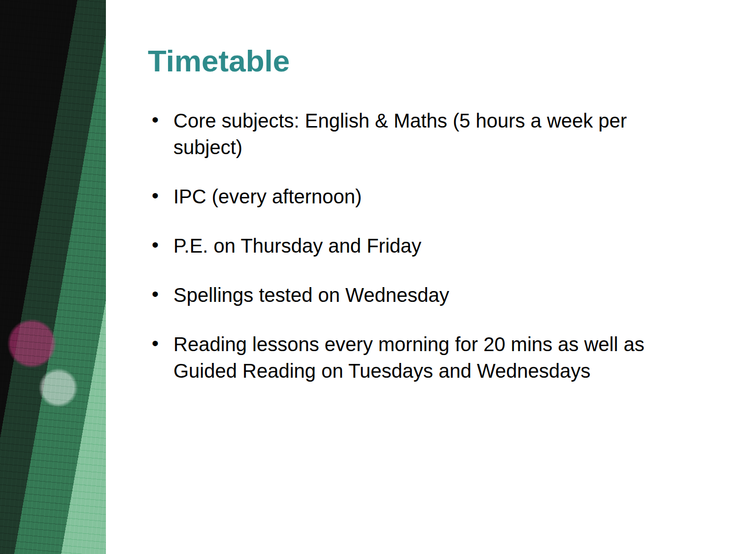Timetable
Core subjects: English & Maths (5 hours a week per subject)
IPC (every afternoon)
P.E. on Thursday and Friday
Spellings tested on Wednesday
Reading lessons every morning for 20 mins as well as Guided Reading on Tuesdays and Wednesdays